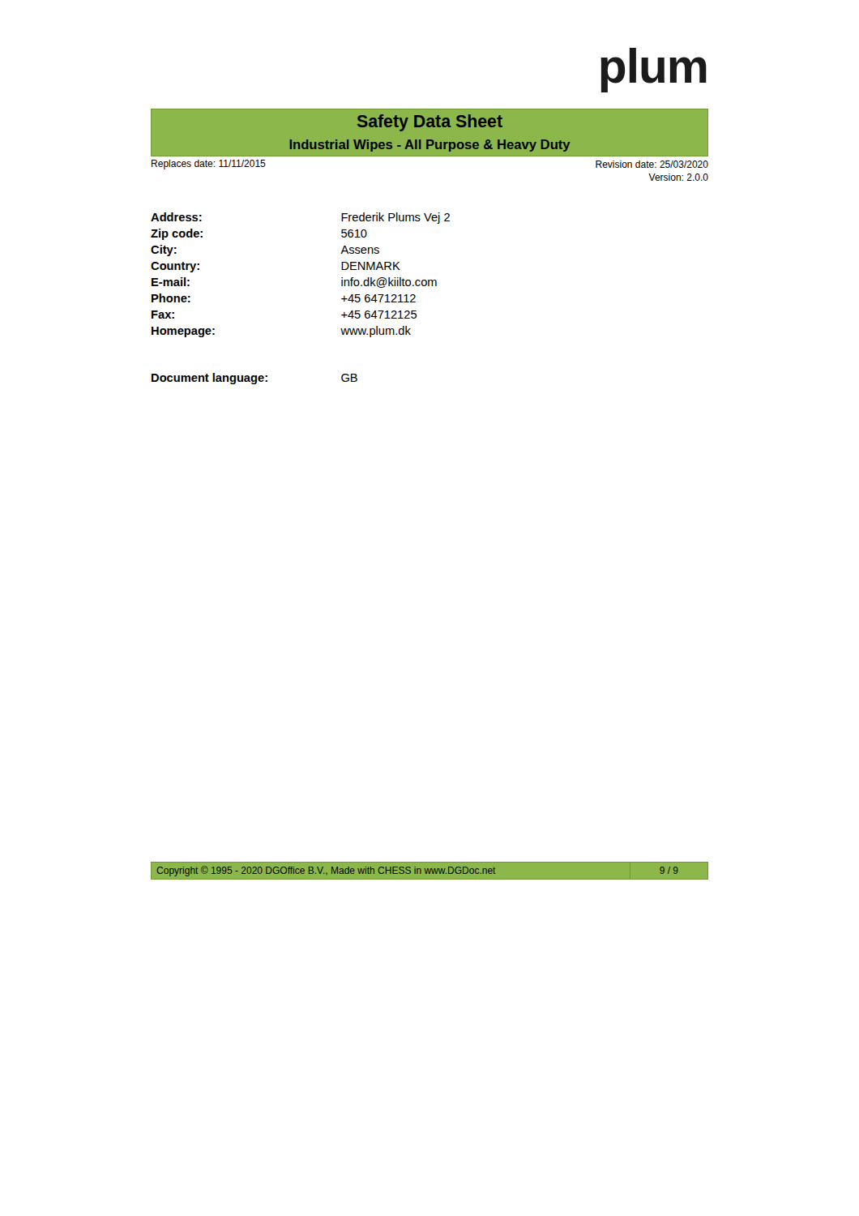plum
Safety Data Sheet
Industrial Wipes - All Purpose & Heavy Duty
Replaces date: 11/11/2015
Revision date: 25/03/2020
Version: 2.0.0
| Address: | Frederik Plums Vej 2 |
| Zip code: | 5610 |
| City: | Assens |
| Country: | DENMARK |
| E-mail: | info.dk@kiilto.com |
| Phone: | +45 64712112 |
| Fax: | +45 64712125 |
| Homepage: | www.plum.dk |
| Document language: | GB |
Copyright © 1995 - 2020 DGOffice B.V., Made with CHESS in www.DGDoc.net
9 / 9